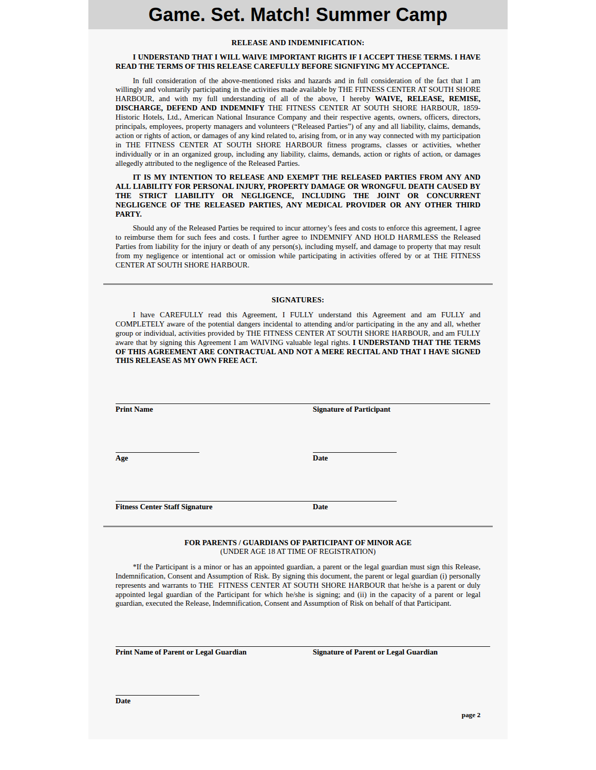Game. Set. Match! Summer Camp
RELEASE AND INDEMNIFICATION:
I UNDERSTAND THAT I WILL WAIVE IMPORTANT RIGHTS IF I ACCEPT THESE TERMS. I HAVE READ THE TERMS OF THIS RELEASE CAREFULLY BEFORE SIGNIFYING MY ACCEPTANCE.
In full consideration of the above-mentioned risks and hazards and in full consideration of the fact that I am willingly and voluntarily participating in the activities made available by THE FITNESS CENTER AT SOUTH SHORE HARBOUR, and with my full understanding of all of the above, I hereby WAIVE, RELEASE, REMISE, DISCHARGE, DEFEND AND INDEMNIFY THE FITNESS CENTER AT SOUTH SHORE HARBOUR, 1859-Historic Hotels, Ltd., American National Insurance Company and their respective agents, owners, officers, directors, principals, employees, property managers and volunteers (“Released Parties”) of any and all liability, claims, demands, action or rights of action, or damages of any kind related to, arising from, or in any way connected with my participation in THE FITNESS CENTER AT SOUTH SHORE HARBOUR fitness programs, classes or activities, whether individually or in an organized group, including any liability, claims, demands, action or rights of action, or damages allegedly attributed to the negligence of the Released Parties.
IT IS MY INTENTION TO RELEASE AND EXEMPT THE RELEASED PARTIES FROM ANY AND ALL LIABILITY FOR PERSONAL INJURY, PROPERTY DAMAGE OR WRONGFUL DEATH CAUSED BY THE STRICT LIABILITY OR NEGLIGENCE, INCLUDING THE JOINT OR CONCURRENT NEGLIGENCE OF THE RELEASED PARTIES, ANY MEDICAL PROVIDER OR ANY OTHER THIRD PARTY.
Should any of the Released Parties be required to incur attorney’s fees and costs to enforce this agreement, I agree to reimburse them for such fees and costs. I further agree to INDEMNIFY AND HOLD HARMLESS the Released Parties from liability for the injury or death of any person(s), including myself, and damage to property that may result from my negligence or intentional act or omission while participating in activities offered by or at THE FITNESS CENTER AT SOUTH SHORE HARBOUR.
SIGNATURES:
I have CAREFULLY read this Agreement, I FULLY understand this Agreement and am FULLY and COMPLETELY aware of the potential dangers incidental to attending and/or participating in the any and all, whether group or individual, activities provided by THE FITNESS CENTER AT SOUTH SHORE HARBOUR, and am FULLY aware that by signing this Agreement I am WAIVING valuable legal rights. I UNDERSTAND THAT THE TERMS OF THIS AGREEMENT ARE CONTRACTUAL AND NOT A MERE RECITAL AND THAT I HAVE SIGNED THIS RELEASE AS MY OWN FREE ACT.
| Print Name | Signature of Participant |
| Age | Date |
| Fitness Center Staff Signature | Date |
FOR PARENTS / GUARDIANS OF PARTICIPANT OF MINOR AGE
(UNDER AGE 18 AT TIME OF REGISTRATION)
*If the Participant is a minor or has an appointed guardian, a parent or the legal guardian must sign this Release, Indemnification, Consent and Assumption of Risk. By signing this document, the parent or legal guardian (i) personally represents and warrants to THE FITNESS CENTER AT SOUTH SHORE HARBOUR that he/she is a parent or duly appointed legal guardian of the Participant for which he/she is signing; and (ii) in the capacity of a parent or legal guardian, executed the Release, Indemnification, Consent and Assumption of Risk on behalf of that Participant.
| Print Name of Parent or Legal Guardian | Signature of Parent or Legal Guardian |
| Date | |
page 2